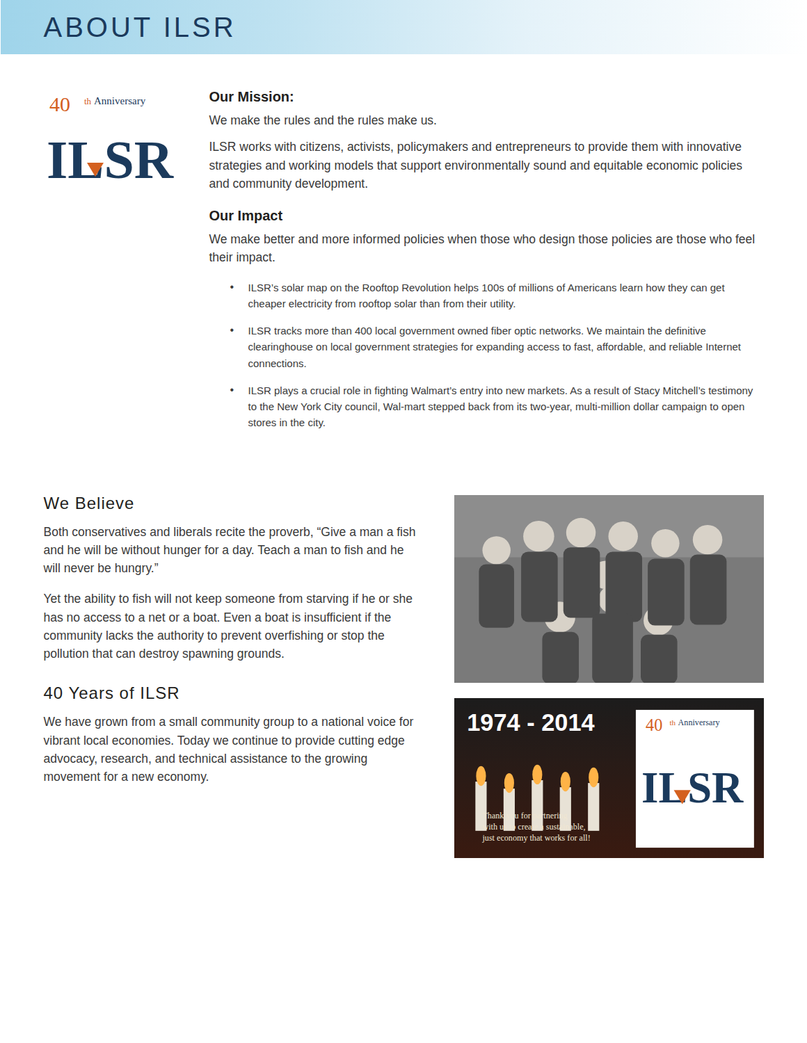About ILSR
Our Mission:
We make the rules and the rules make us.
ILSR works with citizens, activists, policymakers and entrepreneurs to provide them with innovative strategies and working models that support environmentally sound and equitable economic policies and community development.
Our Impact
We make better and more informed policies when those who design those policies are those who feel their impact.
ILSR’s solar map on the Rooftop Revolution helps 100s of millions of Americans learn how they can get cheaper electricity from rooftop solar than from their utility.
ILSR tracks more than 400 local government owned fiber optic networks. We maintain the definitive clearinghouse on local government strategies for expanding access to fast, affordable, and reliable Internet connections.
ILSR plays a crucial role in fighting Walmart’s entry into new markets. As a result of Stacy Mitchell’s testimony to the New York City council, Wal-mart stepped back from its two-year, multi-million dollar campaign to open stores in the city.
We Believe
Both conservatives and liberals recite the proverb, “Give a man a fish and he will be without hunger for a day. Teach a man to fish and he will never be hungry.”
Yet the ability to fish will not keep someone from starving if he or she has no access to a net or a boat. Even a boat is insufficient if the community lacks the authority to prevent overfishing or stop the pollution that can destroy spawning grounds.
40 Years of ILSR
We have grown from a small community group to a national voice for vibrant local economies. Today we continue to provide cutting edge advocacy, research, and technical assistance to the growing movement for a new economy.
1974 - 2014 Thank you for partnering with us to create a sustainable, just economy that works for all! 40 th Anniversary ILSR